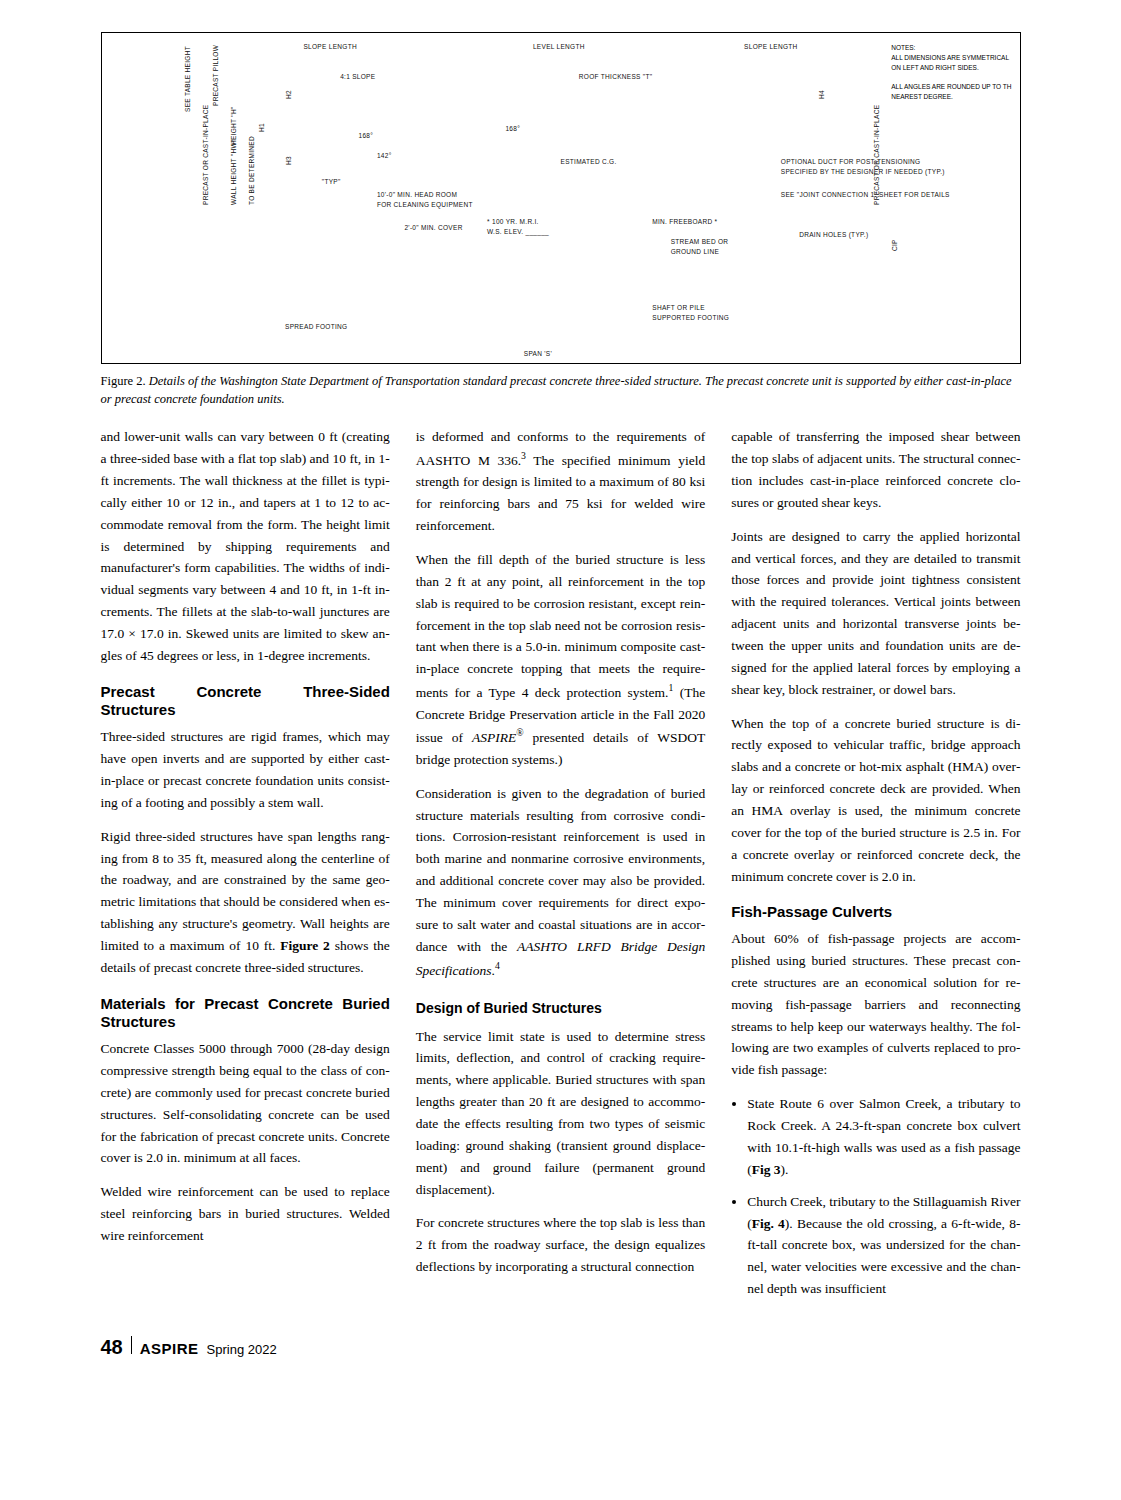SLOPE LENGTH LEVEL LENGTH SLOPE LENGTH 4:1 SLOPE ROOF THICKNESS "T" H2 H1 H3 H4 PRECAST PILLOW SEE TABLE HEIGHT HEIGHT "H" PRECAST OR CAST-IN-PLACE WALL HEIGHT "HW" TO BE DETERMINED 168° 142° 168° "TYP" 10'-0" MIN. HEAD ROOM FOR CLEANING EQUIPMENT 2'-0" MIN. COVER * 100 YR. M.R.I. W.S. ELEV. ______ MIN. FREEBOARD * STREAM BED OR GROUND LINE ESTIMATED C.G. OPTIONAL DUCT FOR POST-TENSIONING SPECIFIED BY THE DESIGNER IF NEEDED (TYP.) SEE "JOINT CONNECTION 1" SHEET FOR DETAILS DRAIN HOLES (TYP.) PRECAST OR CAST-IN-PLACE CIP SHAFT OR PILE SUPPORTED FOOTING SPREAD FOOTING SPAN 'S'
NOTES:
ALL DIMENSIONS ARE SYMMETRICAL
ON LEFT AND RIGHT SIDES.
ALL ANGLES ARE ROUNDED UP TO TH
NEAREST DEGREE.
Figure 2. Details of the Washington State Department of Transportation standard precast concrete three-sided structure. The precast concrete unit is supported by either cast-in-place or precast concrete foundation units.
and lower-unit walls can vary between 0 ft (creating a three-sided base with a flat top slab) and 10 ft, in 1-ft increments. The wall thickness at the fillet is typically either 10 or 12 in., and tapers at 1 to 12 to accommodate removal from the form. The height limit is determined by shipping requirements and manufacturer's form capabilities. The widths of individual segments vary between 4 and 10 ft, in 1-ft increments. The fillets at the slab-to-wall junctures are 17.0 × 17.0 in. Skewed units are limited to skew angles of 45 degrees or less, in 1-degree increments.
Precast Concrete Three-Sided Structures
Three-sided structures are rigid frames, which may have open inverts and are supported by either cast-in-place or precast concrete foundation units consisting of a footing and possibly a stem wall.
Rigid three-sided structures have span lengths ranging from 8 to 35 ft, measured along the centerline of the roadway, and are constrained by the same geometric limitations that should be considered when establishing any structure's geometry. Wall heights are limited to a maximum of 10 ft. Figure 2 shows the details of precast concrete three-sided structures.
Materials for Precast Concrete Buried Structures
Concrete Classes 5000 through 7000 (28-day design compressive strength being equal to the class of concrete) are commonly used for precast concrete buried structures. Self-consolidating concrete can be used for the fabrication of precast concrete units. Concrete cover is 2.0 in. minimum at all faces.
Welded wire reinforcement can be used to replace steel reinforcing bars in buried structures. Welded wire reinforcement
is deformed and conforms to the requirements of AASHTO M 336.3 The specified minimum yield strength for design is limited to a maximum of 80 ksi for reinforcing bars and 75 ksi for welded wire reinforcement.
When the fill depth of the buried structure is less than 2 ft at any point, all reinforcement in the top slab is required to be corrosion resistant, except reinforcement in the top slab need not be corrosion resistant when there is a 5.0-in. minimum composite cast-in-place concrete topping that meets the requirements for a Type 4 deck protection system.1 (The Concrete Bridge Preservation article in the Fall 2020 issue of ASPIRE® presented details of WSDOT bridge protection systems.)
Consideration is given to the degradation of buried structure materials resulting from corrosive conditions. Corrosion-resistant reinforcement is used in both marine and nonmarine corrosive environments, and additional concrete cover may also be provided. The minimum cover requirements for direct exposure to salt water and coastal situations are in accordance with the AASHTO LRFD Bridge Design Specifications.4
Design of Buried Structures
The service limit state is used to determine stress limits, deflection, and control of cracking requirements, where applicable. Buried structures with span lengths greater than 20 ft are designed to accommodate the effects resulting from two types of seismic loading: ground shaking (transient ground displacement) and ground failure (permanent ground displacement).
For concrete structures where the top slab is less than 2 ft from the roadway surface, the design equalizes deflections by incorporating a structural connection
capable of transferring the imposed shear between the top slabs of adjacent units. The structural connection includes cast-in-place reinforced concrete closures or grouted shear keys.
Joints are designed to carry the applied horizontal and vertical forces, and they are detailed to transmit those forces and provide joint tightness consistent with the required tolerances. Vertical joints between adjacent units and horizontal transverse joints between the upper units and foundation units are designed for the applied lateral forces by employing a shear key, block restrainer, or dowel bars.
When the top of a concrete buried structure is directly exposed to vehicular traffic, bridge approach slabs and a concrete or hot-mix asphalt (HMA) overlay or reinforced concrete deck are provided. When an HMA overlay is used, the minimum concrete cover for the top of the buried structure is 2.5 in. For a concrete overlay or reinforced concrete deck, the minimum concrete cover is 2.0 in.
Fish-Passage Culverts
About 60% of fish-passage projects are accomplished using buried structures. These precast concrete structures are an economical solution for removing fish-passage barriers and reconnecting streams to help keep our waterways healthy. The following are two examples of culverts replaced to provide fish passage:
State Route 6 over Salmon Creek, a tributary to Rock Creek. A 24.3-ft-span concrete box culvert with 10.1-ft-high walls was used as a fish passage (Fig 3).
Church Creek, tributary to the Stillaguamish River (Fig. 4). Because the old crossing, a 6-ft-wide, 8-ft-tall concrete box, was undersized for the channel, water velocities were excessive and the channel depth was insufficient
48 ASPIRE Spring 2022